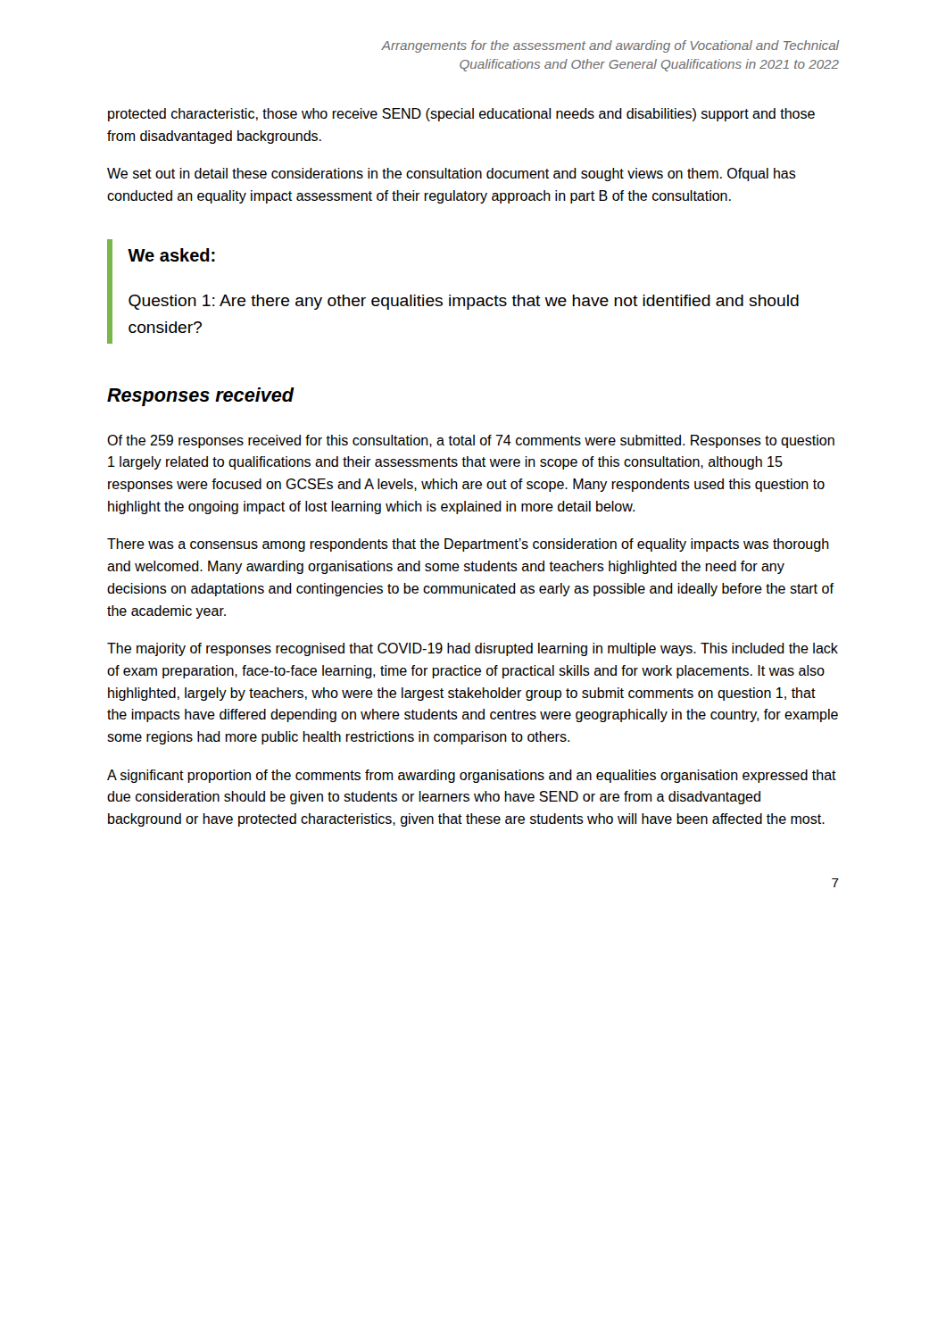Arrangements for the assessment and awarding of Vocational and Technical
Qualifications and Other General Qualifications in 2021 to 2022
protected characteristic, those who receive SEND (special educational needs and disabilities) support and those from disadvantaged backgrounds.
We set out in detail these considerations in the consultation document and sought views on them. Ofqual has conducted an equality impact assessment of their regulatory approach in part B of the consultation.
We asked:
Question 1: Are there any other equalities impacts that we have not identified and should consider?
Responses received
Of the 259 responses received for this consultation, a total of 74 comments were submitted. Responses to question 1 largely related to qualifications and their assessments that were in scope of this consultation, although 15 responses were focused on GCSEs and A levels, which are out of scope. Many respondents used this question to highlight the ongoing impact of lost learning which is explained in more detail below.
There was a consensus among respondents that the Department’s consideration of equality impacts was thorough and welcomed. Many awarding organisations and some students and teachers highlighted the need for any decisions on adaptations and contingencies to be communicated as early as possible and ideally before the start of the academic year.
The majority of responses recognised that COVID-19 had disrupted learning in multiple ways. This included the lack of exam preparation, face-to-face learning, time for practice of practical skills and for work placements. It was also highlighted, largely by teachers, who were the largest stakeholder group to submit comments on question 1, that the impacts have differed depending on where students and centres were geographically in the country, for example some regions had more public health restrictions in comparison to others.
A significant proportion of the comments from awarding organisations and an equalities organisation expressed that due consideration should be given to students or learners who have SEND or are from a disadvantaged background or have protected characteristics, given that these are students who will have been affected the most.
7